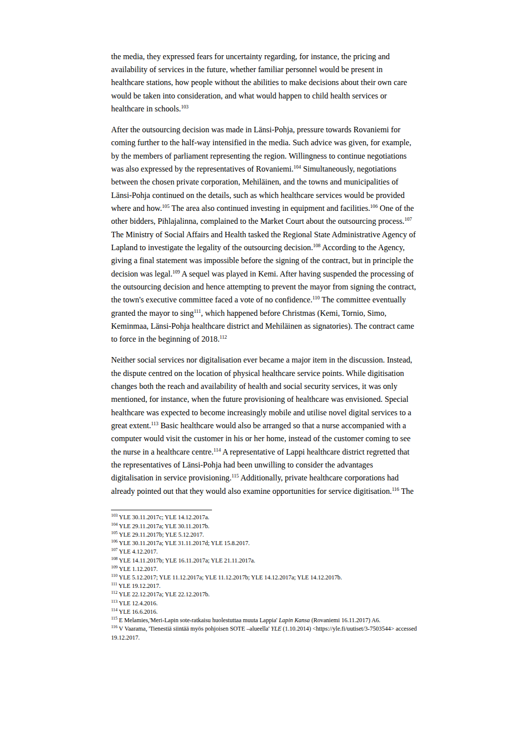the media, they expressed fears for uncertainty regarding, for instance, the pricing and availability of services in the future, whether familiar personnel would be present in healthcare stations, how people without the abilities to make decisions about their own care would be taken into consideration, and what would happen to child health services or healthcare in schools.103
After the outsourcing decision was made in Länsi-Pohja, pressure towards Rovaniemi for coming further to the half-way intensified in the media. Such advice was given, for example, by the members of parliament representing the region. Willingness to continue negotiations was also expressed by the representatives of Rovaniemi.104 Simultaneously, negotiations between the chosen private corporation, Mehiläinen, and the towns and municipalities of Länsi-Pohja continued on the details, such as which healthcare services would be provided where and how.105 The area also continued investing in equipment and facilities.106 One of the other bidders, Pihlajalinna, complained to the Market Court about the outsourcing process.107 The Ministry of Social Affairs and Health tasked the Regional State Administrative Agency of Lapland to investigate the legality of the outsourcing decision.108 According to the Agency, giving a final statement was impossible before the signing of the contract, but in principle the decision was legal.109 A sequel was played in Kemi. After having suspended the processing of the outsourcing decision and hence attempting to prevent the mayor from signing the contract, the town's executive committee faced a vote of no confidence.110 The committee eventually granted the mayor to sing111, which happened before Christmas (Kemi, Tornio, Simo, Keminmaa, Länsi-Pohja healthcare district and Mehiläinen as signatories). The contract came to force in the beginning of 2018.112
Neither social services nor digitalisation ever became a major item in the discussion. Instead, the dispute centred on the location of physical healthcare service points. While digitisation changes both the reach and availability of health and social security services, it was only mentioned, for instance, when the future provisioning of healthcare was envisioned. Special healthcare was expected to become increasingly mobile and utilise novel digital services to a great extent.113 Basic healthcare would also be arranged so that a nurse accompanied with a computer would visit the customer in his or her home, instead of the customer coming to see the nurse in a healthcare centre.114 A representative of Lappi healthcare district regretted that the representatives of Länsi-Pohja had been unwilling to consider the advantages digitalisation in service provisioning.115 Additionally, private healthcare corporations had already pointed out that they would also examine opportunities for service digitisation.116 The
103 YLE 30.11.2017c; YLE 14.12.2017a.
104 YLE 29.11.2017a; YLE 30.11.2017b.
105 YLE 29.11.2017b; YLE 5.12.2017.
106 YLE 30.11.2017a; YLE 31.11.2017d; YLE 15.8.2017.
107 YLE 4.12.2017.
108 YLE 14.11.2017b; YLE 16.11.2017a; YLE 21.11.2017a.
109 YLE 1.12.2017.
110 YLE 5.12.2017; YLE 11.12.2017a; YLE 11.12.2017b; YLE 14.12.2017a; YLE 14.12.2017b.
111 YLE 19.12.2017.
112 YLE 22.12.2017a; YLE 22.12.2017b.
113 YLE 12.4.2016.
114 YLE 16.6.2016.
115 E Melamies,'Meri-Lapin sote-ratkaisu huolestuttaa muuta Lappia' Lapin Kansa (Rovaniemi 16.11.2017) A6.
116 V Vaarama, 'Tienestiä siintää myös pohjoisen SOTE –alueella' YLE (1.10.2014) <https://yle.fi/uutiset/3-7503544> accessed 19.12.2017.